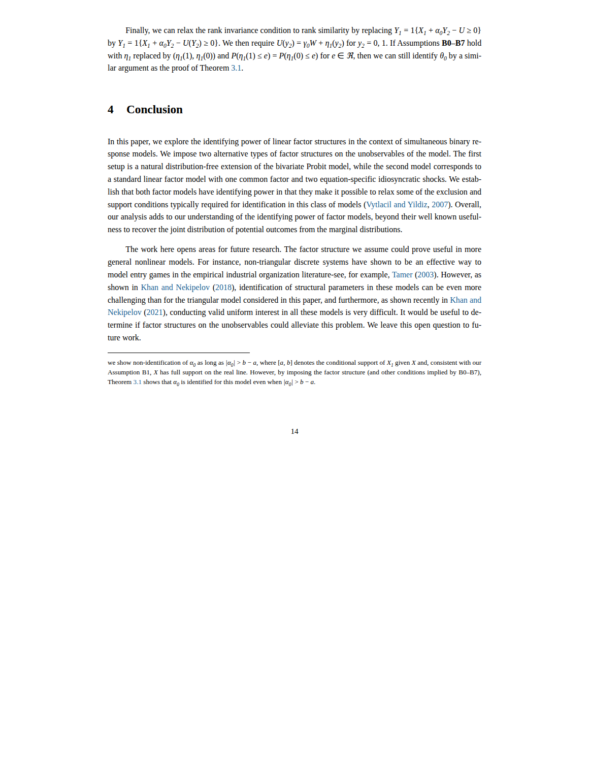Finally, we can relax the rank invariance condition to rank similarity by replacing Y1 = 1{X1 + α0Y2 − U ≥ 0} by Y1 = 1{X1 + α0Y2 − U(Y2) ≥ 0}. We then require U(y2) = γ0W + η1(y2) for y2 = 0, 1. If Assumptions B0–B7 hold with η1 replaced by (η1(1), η1(0)) and P(η1(1) ≤ e) = P(η1(0) ≤ e) for e ∈ ℜ, then we can still identify θ0 by a similar argument as the proof of Theorem 3.1.
4 Conclusion
In this paper, we explore the identifying power of linear factor structures in the context of simultaneous binary response models. We impose two alternative types of factor structures on the unobservables of the model. The first setup is a natural distribution-free extension of the bivariate Probit model, while the second model corresponds to a standard linear factor model with one common factor and two equation-specific idiosyncratic shocks. We establish that both factor models have identifying power in that they make it possible to relax some of the exclusion and support conditions typically required for identification in this class of models (Vytlacil and Yildiz, 2007). Overall, our analysis adds to our understanding of the identifying power of factor models, beyond their well known usefulness to recover the joint distribution of potential outcomes from the marginal distributions.
The work here opens areas for future research. The factor structure we assume could prove useful in more general nonlinear models. For instance, non-triangular discrete systems have shown to be an effective way to model entry games in the empirical industrial organization literature-see, for example, Tamer (2003). However, as shown in Khan and Nekipelov (2018), identification of structural parameters in these models can be even more challenging than for the triangular model considered in this paper, and furthermore, as shown recently in Khan and Nekipelov (2021), conducting valid uniform interest in all these models is very difficult. It would be useful to determine if factor structures on the unobservables could alleviate this problem. We leave this open question to future work.
we show non-identification of α0 as long as |α0| > b − a, where [a, b] denotes the conditional support of X1 given X and, consistent with our Assumption B1, X has full support on the real line. However, by imposing the factor structure (and other conditions implied by B0–B7), Theorem 3.1 shows that α0 is identified for this model even when |α0| > b − a.
14